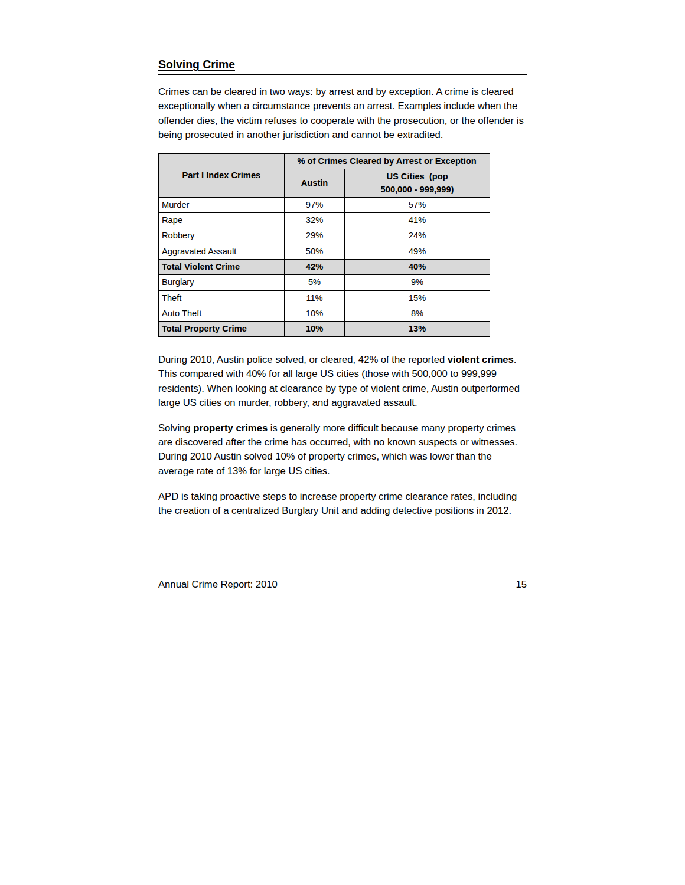Solving Crime
Crimes can be cleared in two ways: by arrest and by exception. A crime is cleared exceptionally when a circumstance prevents an arrest. Examples include when the offender dies, the victim refuses to cooperate with the prosecution, or the offender is being prosecuted in another jurisdiction and cannot be extradited.
| Part I Index Crimes | % of Crimes Cleared by Arrest or Exception |
| --- | --- |
| Austin | US Cities (pop 500,000 - 999,999) |
| Murder | 97% | 57% |
| Rape | 32% | 41% |
| Robbery | 29% | 24% |
| Aggravated Assault | 50% | 49% |
| Total Violent Crime | 42% | 40% |
| Burglary | 5% | 9% |
| Theft | 11% | 15% |
| Auto Theft | 10% | 8% |
| Total Property Crime | 10% | 13% |
During 2010, Austin police solved, or cleared, 42% of the reported violent crimes. This compared with 40% for all large US cities (those with 500,000 to 999,999 residents). When looking at clearance by type of violent crime, Austin outperformed large US cities on murder, robbery, and aggravated assault.
Solving property crimes is generally more difficult because many property crimes are discovered after the crime has occurred, with no known suspects or witnesses. During 2010 Austin solved 10% of property crimes, which was lower than the average rate of 13% for large US cities.
APD is taking proactive steps to increase property crime clearance rates, including the creation of a centralized Burglary Unit and adding detective positions in 2012.
Annual Crime Report: 2010 15